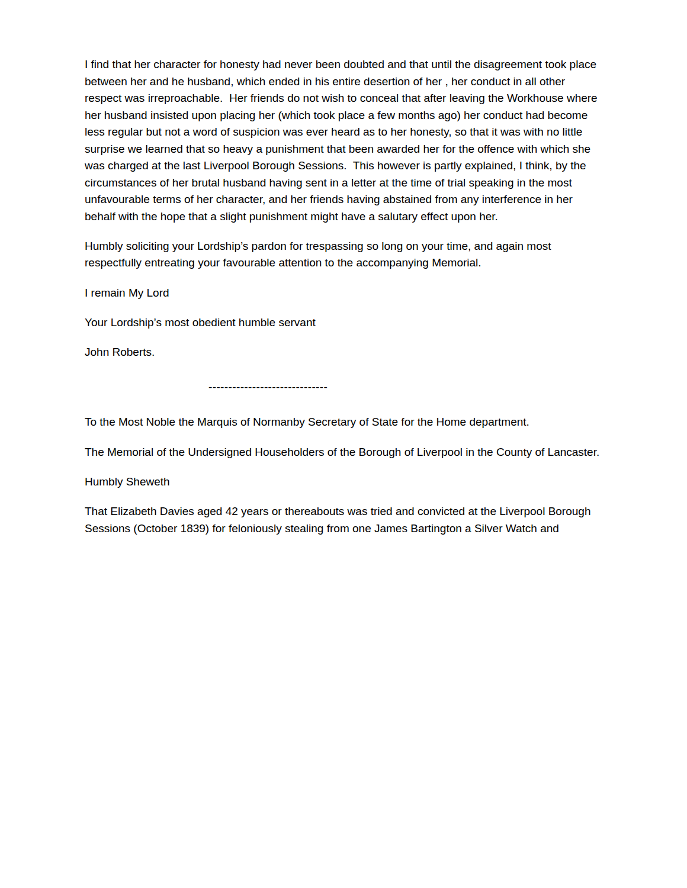I find that her character for honesty had never been doubted and that until the disagreement took place between her and he husband, which ended in his entire desertion of her , her conduct in all other respect was irreproachable. Her friends do not wish to conceal that after leaving the Workhouse where her husband insisted upon placing her (which took place a few months ago) her conduct had become less regular but not a word of suspicion was ever heard as to her honesty, so that it was with no little surprise we learned that so heavy a punishment that been awarded her for the offence with which she was charged at the last Liverpool Borough Sessions. This however is partly explained, I think, by the circumstances of her brutal husband having sent in a letter at the time of trial speaking in the most unfavourable terms of her character, and her friends having abstained from any interference in her behalf with the hope that a slight punishment might have a salutary effect upon her.
Humbly soliciting your Lordship’s pardon for trespassing so long on your time, and again most respectfully entreating your favourable attention to the accompanying Memorial.
I remain My Lord
Your Lordship’s most obedient humble servant
John Roberts.
------------------------------
To the Most Noble the Marquis of Normanby Secretary of State for the Home department.
The Memorial of the Undersigned Householders of the Borough of Liverpool in the County of Lancaster.
Humbly Sheweth
That Elizabeth Davies aged 42 years or thereabouts was tried and convicted at the Liverpool Borough Sessions (October 1839) for feloniously stealing from one James Bartington a Silver Watch and